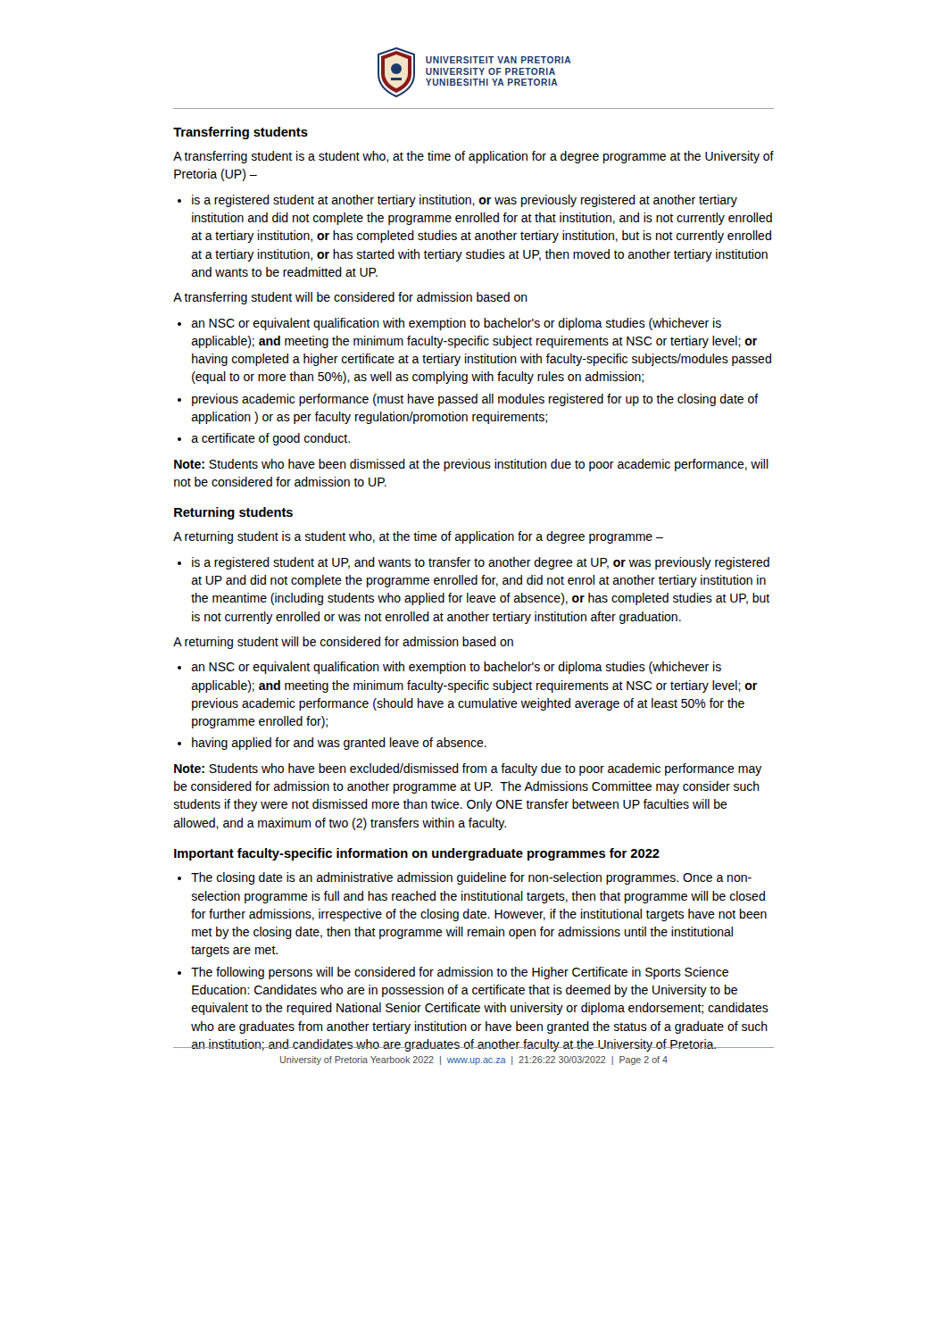Universiteit van Pretoria University of Pretoria Yunibesithi ya Pretoria
Transferring students
A transferring student is a student who, at the time of application for a degree programme at the University of Pretoria (UP) –
is a registered student at another tertiary institution, or was previously registered at another tertiary institution and did not complete the programme enrolled for at that institution, and is not currently enrolled at a tertiary institution, or has completed studies at another tertiary institution, but is not currently enrolled at a tertiary institution, or has started with tertiary studies at UP, then moved to another tertiary institution and wants to be readmitted at UP.
A transferring student will be considered for admission based on
an NSC or equivalent qualification with exemption to bachelor's or diploma studies (whichever is applicable); and meeting the minimum faculty-specific subject requirements at NSC or tertiary level; or having completed a higher certificate at a tertiary institution with faculty-specific subjects/modules passed (equal to or more than 50%), as well as complying with faculty rules on admission;
previous academic performance (must have passed all modules registered for up to the closing date of application ) or as per faculty regulation/promotion requirements;
a certificate of good conduct.
Note: Students who have been dismissed at the previous institution due to poor academic performance, will not be considered for admission to UP.
Returning students
A returning student is a student who, at the time of application for a degree programme –
is a registered student at UP, and wants to transfer to another degree at UP, or was previously registered at UP and did not complete the programme enrolled for, and did not enrol at another tertiary institution in the meantime (including students who applied for leave of absence), or has completed studies at UP, but is not currently enrolled or was not enrolled at another tertiary institution after graduation.
A returning student will be considered for admission based on
an NSC or equivalent qualification with exemption to bachelor's or diploma studies (whichever is applicable); and meeting the minimum faculty-specific subject requirements at NSC or tertiary level; or previous academic performance (should have a cumulative weighted average of at least 50% for the programme enrolled for);
having applied for and was granted leave of absence.
Note: Students who have been excluded/dismissed from a faculty due to poor academic performance may be considered for admission to another programme at UP. The Admissions Committee may consider such students if they were not dismissed more than twice. Only ONE transfer between UP faculties will be allowed, and a maximum of two (2) transfers within a faculty.
Important faculty-specific information on undergraduate programmes for 2022
The closing date is an administrative admission guideline for non-selection programmes. Once a non-selection programme is full and has reached the institutional targets, then that programme will be closed for further admissions, irrespective of the closing date. However, if the institutional targets have not been met by the closing date, then that programme will remain open for admissions until the institutional targets are met.
The following persons will be considered for admission to the Higher Certificate in Sports Science Education: Candidates who are in possession of a certificate that is deemed by the University to be equivalent to the required National Senior Certificate with university or diploma endorsement; candidates who are graduates from another tertiary institution or have been granted the status of a graduate of such an institution; and candidates who are graduates of another faculty at the University of Pretoria.
University of Pretoria Yearbook 2022 | www.up.ac.za | 21:26:22 30/03/2022 | Page 2 of 4